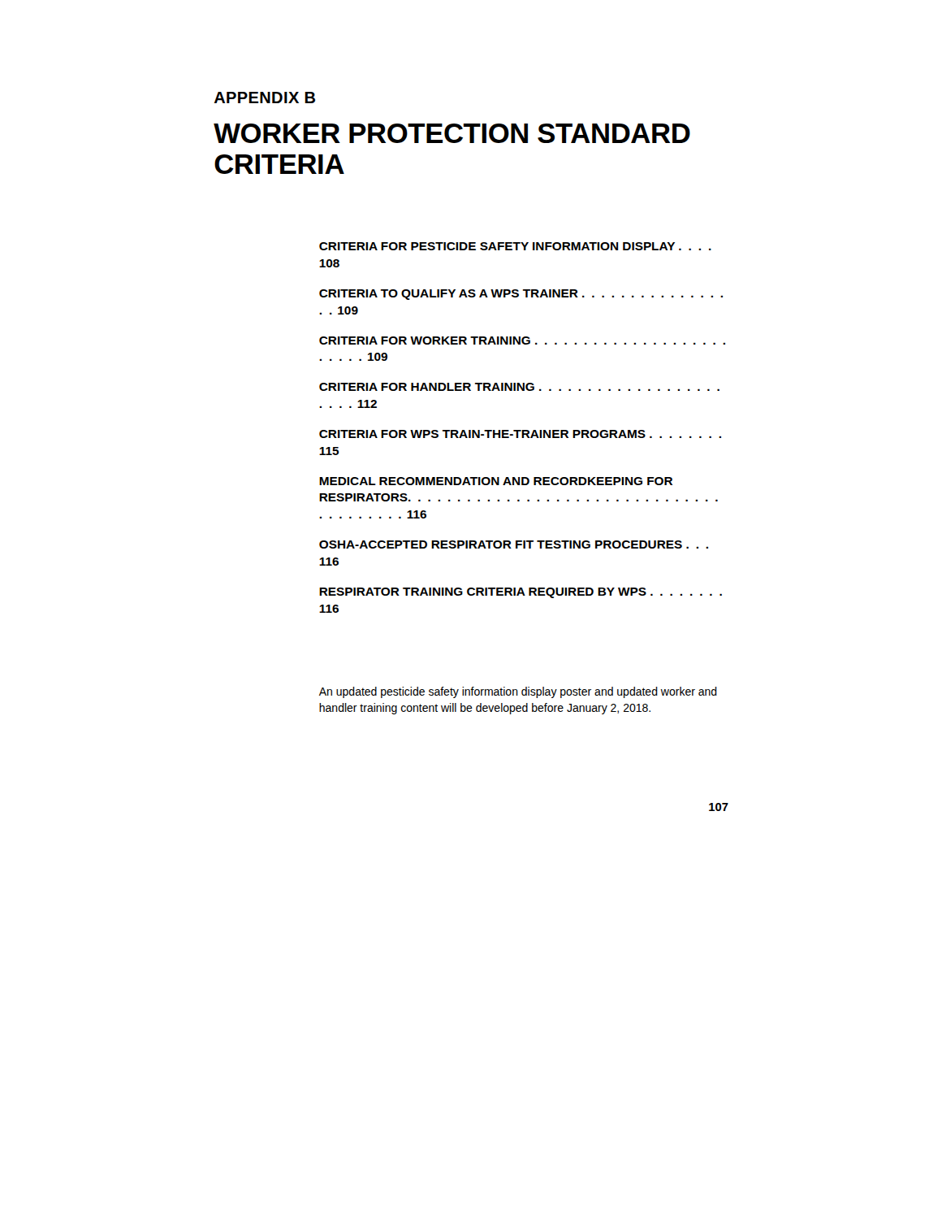APPENDIX B
WORKER PROTECTION STANDARD CRITERIA
CRITERIA FOR PESTICIDE SAFETY INFORMATION DISPLAY . . . . 108
CRITERIA TO QUALIFY AS A WPS TRAINER . . . . . . . . . . . . . . . . . 109
CRITERIA FOR WORKER TRAINING . . . . . . . . . . . . . . . . . . . . . . . . . 109
CRITERIA FOR HANDLER TRAINING . . . . . . . . . . . . . . . . . . . . . . . 112
CRITERIA FOR WPS TRAIN-THE-TRAINER PROGRAMS . . . . . . . . 115
MEDICAL RECOMMENDATION AND RECORDKEEPING FOR
RESPIRATORS. . . . . . . . . . . . . . . . . . . . . . . . . . . . . . . . . . . . . . . . . 116
OSHA-ACCEPTED RESPIRATOR FIT TESTING PROCEDURES . . . 116
RESPIRATOR TRAINING CRITERIA REQUIRED BY WPS . . . . . . . . 116
An updated pesticide safety information display poster and updated worker and handler training content will be developed before January 2, 2018.
107